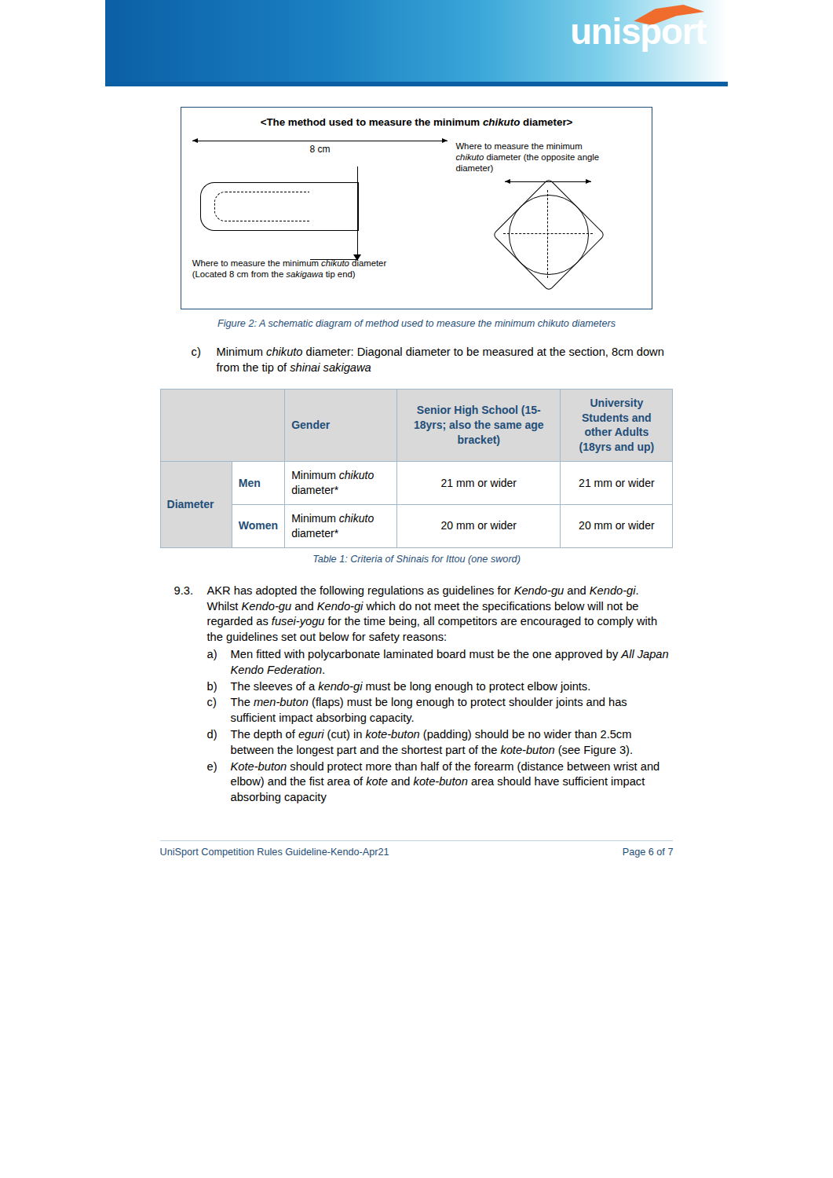uni sport
<The method used to measure the minimum chikuto diameter>
8 cm
Where to measure the minimum chikuto diameter
(Located 8 cm from the sakigawa tip end)
Where to measure the minimum
chikuto diameter (the opposite angle
diameter)
Figure 2: A schematic diagram of method used to measure the minimum chikuto diameters
c)
Minimum chikuto diameter: Diagonal diameter to be measured at the section, 8cm down from the tip of shinai sakigawa
| | Gender | Senior High School (15-18yrs; also the same age bracket) | University Students and other Adults (18yrs and up) |
| Diameter | Men | Minimum chikuto diameter* | 21 mm or wider | 21 mm or wider |
| Women | Minimum chikuto diameter* | 20 mm or wider | 20 mm or wider |
Table 1: Criteria of Shinais for Ittou (one sword)
9.3.
AKR has adopted the following regulations as guidelines for Kendo-gu and Kendo-gi. Whilst Kendo-gu and Kendo-gi which do not meet the specifications below will not be regarded as fusei-yogu for the time being, all competitors are encouraged to comply with the guidelines set out below for safety reasons:
a) Men fitted with polycarbonate laminated board must be the one approved by All Japan Kendo Federation.
b) The sleeves of a kendo-gi must be long enough to protect elbow joints.
c) The men-buton (flaps) must be long enough to protect shoulder joints and has sufficient impact absorbing capacity.
d) The depth of eguri (cut) in kote-buton (padding) should be no wider than 2.5cm between the longest part and the shortest part of the kote-buton (see Figure 3).
e) Kote-buton should protect more than half of the forearm (distance between wrist and elbow) and the fist area of kote and kote-buton area should have sufficient impact absorbing capacity
UniSport Competition Rules Guideline-Kendo-Apr21
Page 6 of 7